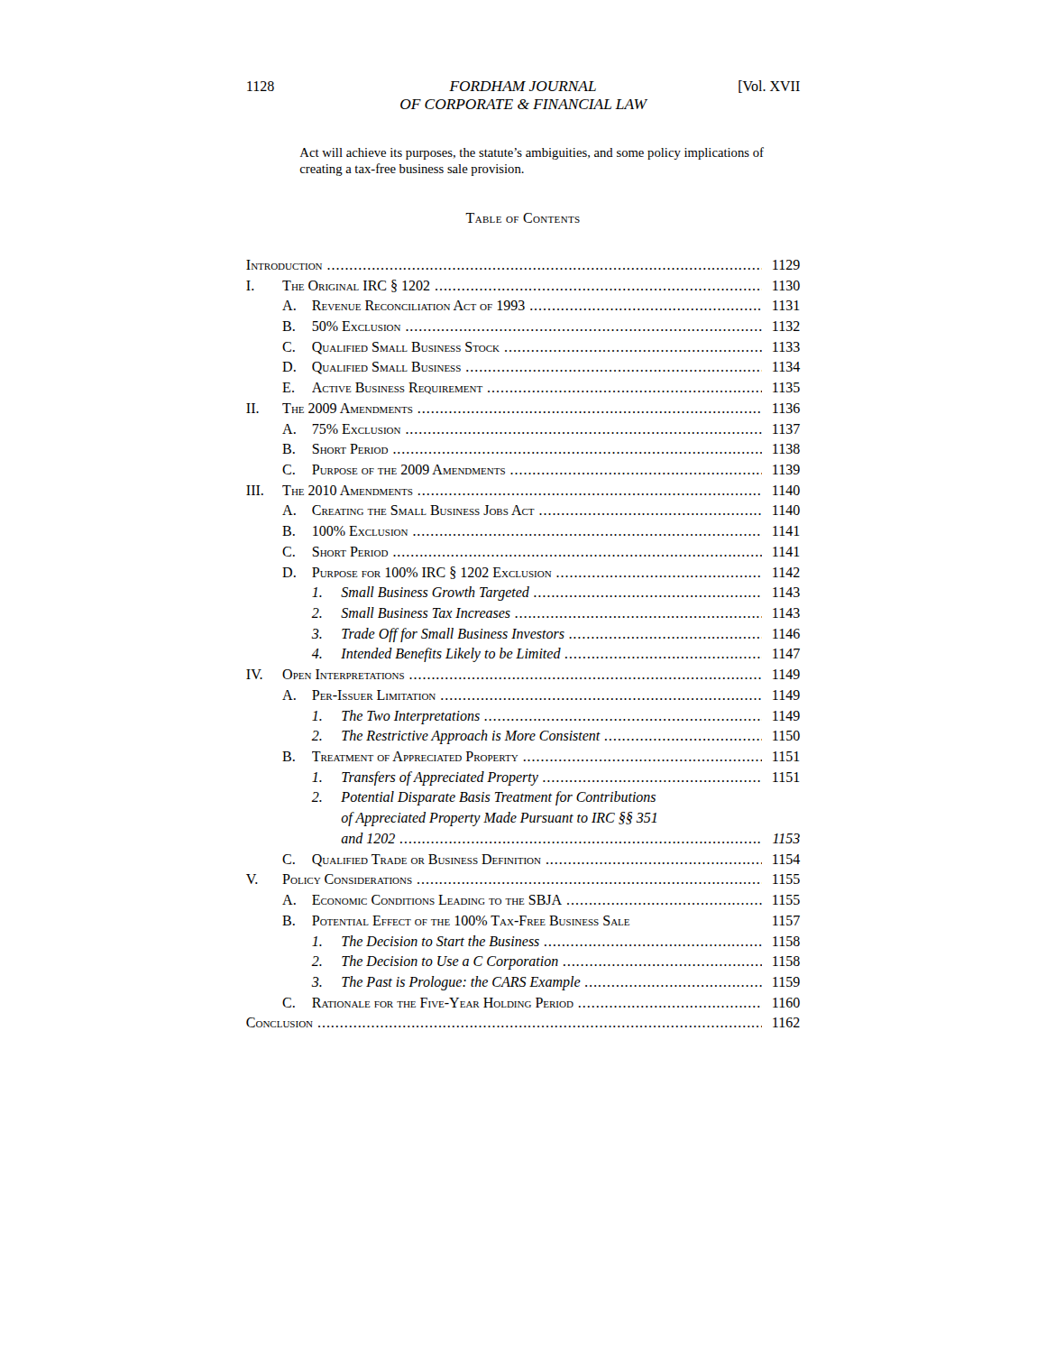1128
FORDHAM JOURNAL
OF CORPORATE & FINANCIAL LAW
[Vol. XVII
Act will achieve its purposes, the statute’s ambiguities, and some policy implications of creating a tax-free business sale provision.
Table of Contents
Introduction
1129
I.
The Original IRC § 1202
1130
A.
Revenue Reconciliation Act of 1993
1131
B.
50% Exclusion
1132
C.
Qualified Small Business Stock
1133
D.
Qualified Small Business
1134
E.
Active Business Requirement
1135
II.
The 2009 Amendments
1136
A.
75% Exclusion
1137
B.
Short Period
1138
C.
Purpose of the 2009 Amendments
1139
III.
The 2010 Amendments
1140
A.
Creating the Small Business Jobs Act
1140
B.
100% Exclusion
1141
C.
Short Period
1141
D.
Purpose for 100% IRC § 1202 Exclusion
1142
1.
Small Business Growth Targeted
1143
2.
Small Business Tax Increases
1143
3.
Trade Off for Small Business Investors
1146
4.
Intended Benefits Likely to be Limited
1147
IV.
Open Interpretations
1149
A.
Per-Issuer Limitation
1149
1.
The Two Interpretations
1149
2.
The Restrictive Approach is More Consistent
1150
B.
Treatment of Appreciated Property
1151
1.
Transfers of Appreciated Property
1151
2.
Potential Disparate Basis Treatment for Contributions
of Appreciated Property Made Pursuant to IRC §§ 351
and 12021153
C.
Qualified Trade or Business Definition
1154
V.
Policy Considerations
1155
A.
Economic Conditions Leading to the SBJA
1155
B.
Potential Effect of the 100% Tax-Free Business Sale
1157
1.
The Decision to Start the Business
1158
2.
The Decision to Use a C Corporation
1158
3.
The Past is Prologue: the CARS Example
1159
C.
Rationale for the Five-Year Holding Period
1160
Conclusion
1162